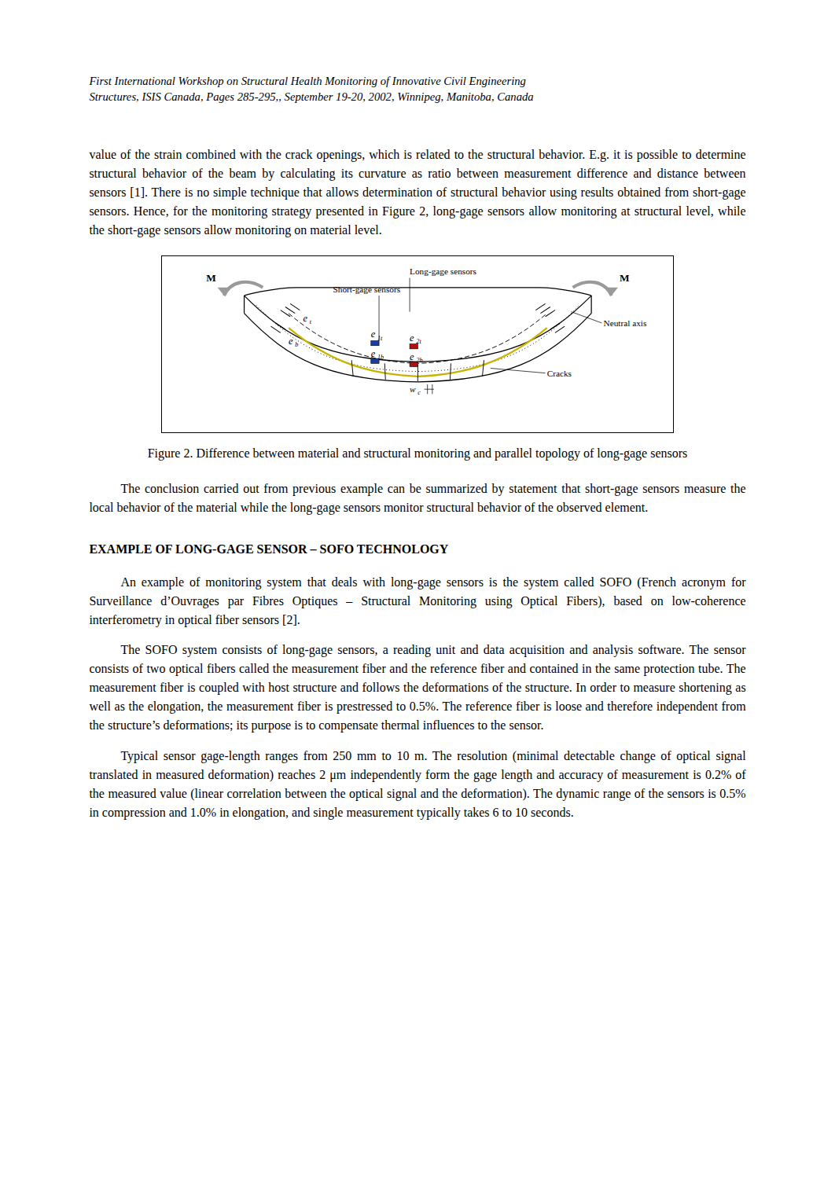First International Workshop on Structural Health Monitoring of Innovative Civil Engineering
Structures, ISIS Canada, Pages 285-295,, September 19-20, 2002, Winnipeg, Manitoba, Canada
value of the strain combined with the crack openings, which is related to the structural behavior. E.g. it is possible to determine structural behavior of the beam by calculating its curvature as ratio between measurement difference and distance between sensors [1]. There is no simple technique that allows determination of structural behavior using results obtained from short-gage sensors. Hence, for the monitoring strategy presented in Figure 2, long-gage sensors allow monitoring at structural level, while the short-gage sensors allow monitoring on material level.
M M Long-gage sensors Short-gage sensors e 1t e 2t e 1b e 2b e t e b w c Neutral axis Cracks
Figure 2. Difference between material and structural monitoring and parallel topology of long-gage sensors
The conclusion carried out from previous example can be summarized by statement that short-gage sensors measure the local behavior of the material while the long-gage sensors monitor structural behavior of the observed element.
Example of long-gage sensor – SOFO technology
An example of monitoring system that deals with long-gage sensors is the system called SOFO (French acronym for Surveillance d’Ouvrages par Fibres Optiques – Structural Monitoring using Optical Fibers), based on low-coherence interferometry in optical fiber sensors [2].
The SOFO system consists of long-gage sensors, a reading unit and data acquisition and analysis software. The sensor consists of two optical fibers called the measurement fiber and the reference fiber and contained in the same protection tube. The measurement fiber is coupled with host structure and follows the deformations of the structure. In order to measure shortening as well as the elongation, the measurement fiber is prestressed to 0.5%. The reference fiber is loose and therefore independent from the structure’s deformations; its purpose is to compensate thermal influences to the sensor.
Typical sensor gage-length ranges from 250 mm to 10 m. The resolution (minimal detectable change of optical signal translated in measured deformation) reaches 2 μm independently form the gage length and accuracy of measurement is 0.2% of the measured value (linear correlation between the optical signal and the deformation). The dynamic range of the sensors is 0.5% in compression and 1.0% in elongation, and single measurement typically takes 6 to 10 seconds.